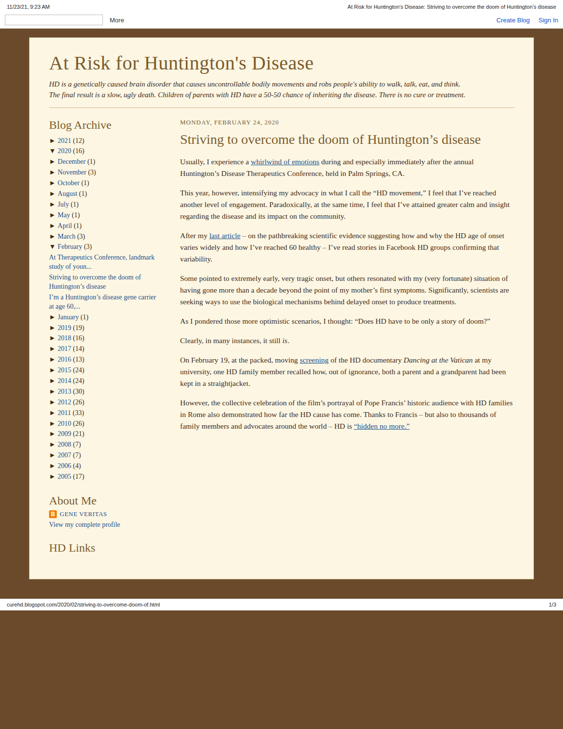11/23/21, 9:23 AM At Risk for Huntington's Disease: Striving to overcome the doom of Huntington’s disease
More
Create Blog Sign In
At Risk for Huntington's Disease
HD is a genetically caused brain disorder that causes uncontrollable bodily movements and robs people's ability to walk, talk, eat, and think. The final result is a slow, ugly death. Children of parents with HD have a 50-50 chance of inheriting the disease. There is no cure or treatment.
Blog Archive
►2021 (12)
▼2020 (16)
►December (1)
►November (3)
►October (1)
►August (1)
►July (1)
►May (1)
►April (1)
►March (3)
▼February (3)
At Therapeutics Conference, landmark study of youn...
Striving to overcome the doom of Huntington’s disease
I’m a Huntington’s disease gene carrier at age 60,...
►January (1)
►2019 (19)
►2018 (16)
►2017 (14)
►2016 (13)
►2015 (24)
►2014 (24)
►2013 (30)
►2012 (26)
►2011 (33)
►2010 (26)
►2009 (21)
►2008 (7)
►2007 (7)
►2006 (4)
►2005 (17)
About Me
B Gene Veritas
View my complete profile
HD Links
MONDAY, FEBRUARY 24, 2020
Striving to overcome the doom of Huntington’s disease
Usually, I experience a whirlwind of emotions during and especially immediately after the annual Huntington’s Disease Therapeutics Conference, held in Palm Springs, CA.
This year, however, intensifying my advocacy in what I call the “HD movement,” I feel that I’ve reached another level of engagement. Paradoxically, at the same time, I feel that I’ve attained greater calm and insight regarding the disease and its impact on the community.
After my last article – on the pathbreaking scientific evidence suggesting how and why the HD age of onset varies widely and how I’ve reached 60 healthy – I’ve read stories in Facebook HD groups confirming that variability.
Some pointed to extremely early, very tragic onset, but others resonated with my (very fortunate) situation of having gone more than a decade beyond the point of my mother’s first symptoms. Significantly, scientists are seeking ways to use the biological mechanisms behind delayed onset to produce treatments.
As I pondered those more optimistic scenarios, I thought: “Does HD have to be only a story of doom?”
Clearly, in many instances, it still is.
On February 19, at the packed, moving screening of the HD documentary Dancing at the Vatican at my university, one HD family member recalled how, out of ignorance, both a parent and a grandparent had been kept in a straightjacket.
However, the collective celebration of the film’s portrayal of Pope Francis’ historic audience with HD families in Rome also demonstrated how far the HD cause has come. Thanks to Francis – but also to thousands of family members and advocates around the world – HD is “hidden no more.”
curehd.blogspot.com/2020/02/striving-to-overcome-doom-of.html 1/3